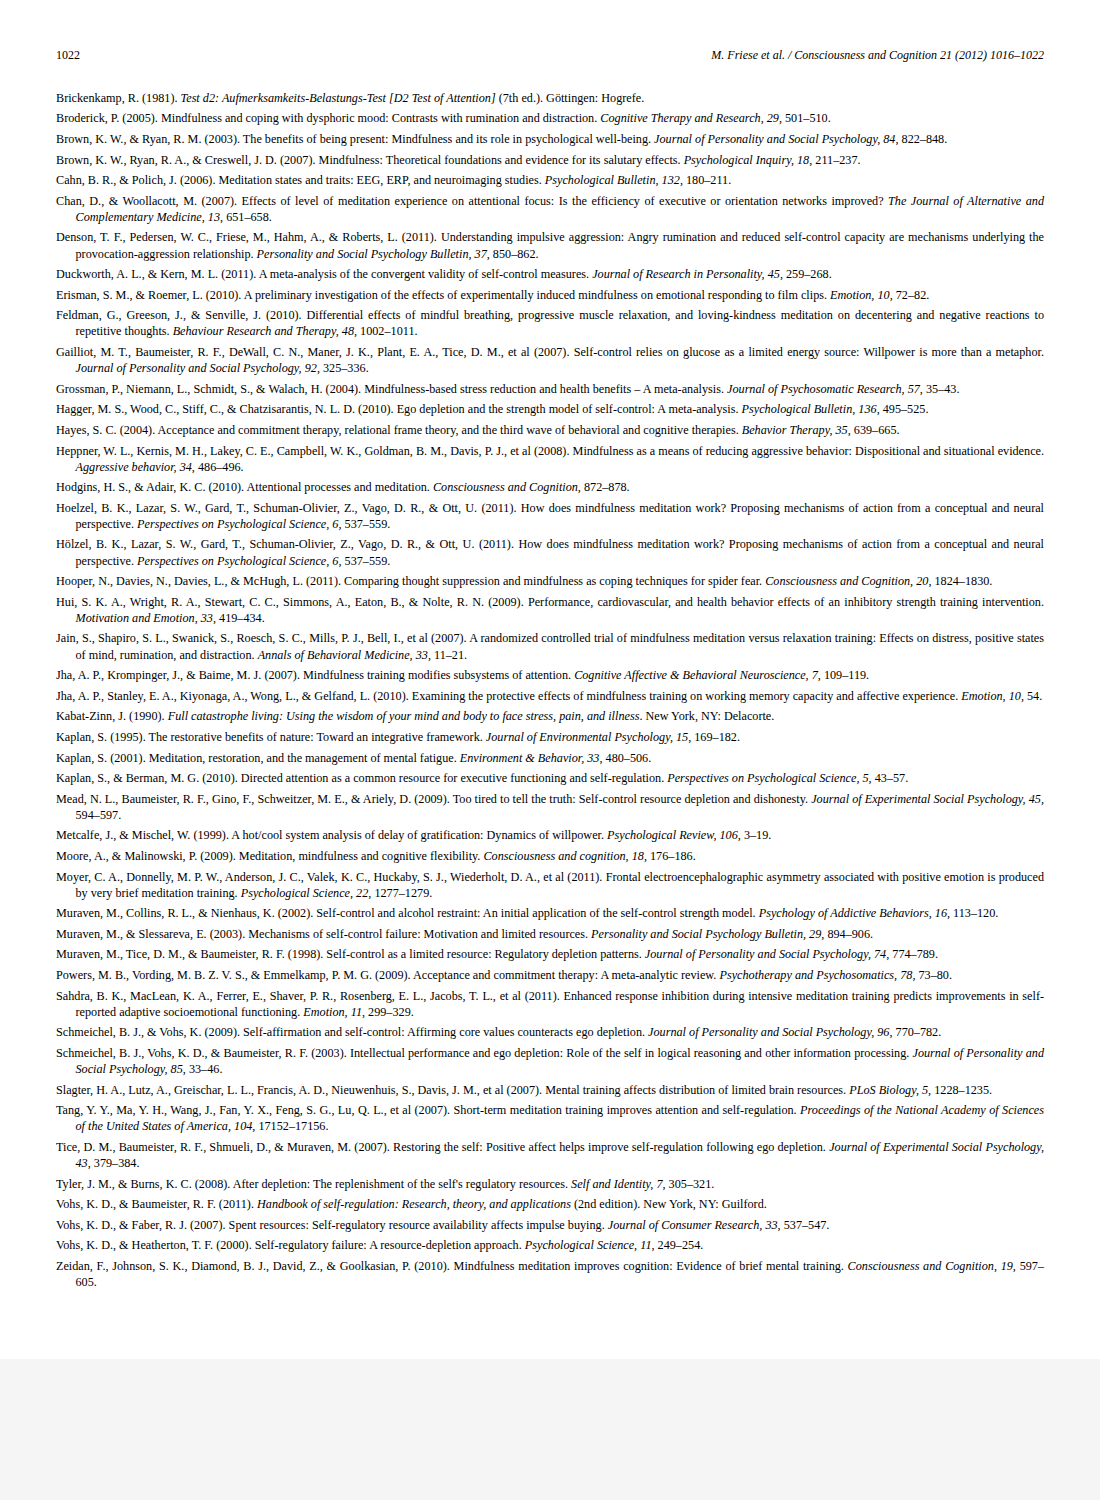1022 M. Friese et al. / Consciousness and Cognition 21 (2012) 1016–1022
Brickenkamp, R. (1981). Test d2: Aufmerksamkeits-Belastungs-Test [D2 Test of Attention] (7th ed.). Göttingen: Hogrefe.
Broderick, P. (2005). Mindfulness and coping with dysphoric mood: Contrasts with rumination and distraction. Cognitive Therapy and Research, 29, 501–510.
Brown, K. W., & Ryan, R. M. (2003). The benefits of being present: Mindfulness and its role in psychological well-being. Journal of Personality and Social Psychology, 84, 822–848.
Brown, K. W., Ryan, R. A., & Creswell, J. D. (2007). Mindfulness: Theoretical foundations and evidence for its salutary effects. Psychological Inquiry, 18, 211–237.
Cahn, B. R., & Polich, J. (2006). Meditation states and traits: EEG, ERP, and neuroimaging studies. Psychological Bulletin, 132, 180–211.
Chan, D., & Woollacott, M. (2007). Effects of level of meditation experience on attentional focus: Is the efficiency of executive or orientation networks improved? The Journal of Alternative and Complementary Medicine, 13, 651–658.
Denson, T. F., Pedersen, W. C., Friese, M., Hahm, A., & Roberts, L. (2011). Understanding impulsive aggression: Angry rumination and reduced self-control capacity are mechanisms underlying the provocation-aggression relationship. Personality and Social Psychology Bulletin, 37, 850–862.
Duckworth, A. L., & Kern, M. L. (2011). A meta-analysis of the convergent validity of self-control measures. Journal of Research in Personality, 45, 259–268.
Erisman, S. M., & Roemer, L. (2010). A preliminary investigation of the effects of experimentally induced mindfulness on emotional responding to film clips. Emotion, 10, 72–82.
Feldman, G., Greeson, J., & Senville, J. (2010). Differential effects of mindful breathing, progressive muscle relaxation, and loving-kindness meditation on decentering and negative reactions to repetitive thoughts. Behaviour Research and Therapy, 48, 1002–1011.
Gailliot, M. T., Baumeister, R. F., DeWall, C. N., Maner, J. K., Plant, E. A., Tice, D. M., et al (2007). Self-control relies on glucose as a limited energy source: Willpower is more than a metaphor. Journal of Personality and Social Psychology, 92, 325–336.
Grossman, P., Niemann, L., Schmidt, S., & Walach, H. (2004). Mindfulness-based stress reduction and health benefits – A meta-analysis. Journal of Psychosomatic Research, 57, 35–43.
Hagger, M. S., Wood, C., Stiff, C., & Chatzisarantis, N. L. D. (2010). Ego depletion and the strength model of self-control: A meta-analysis. Psychological Bulletin, 136, 495–525.
Hayes, S. C. (2004). Acceptance and commitment therapy, relational frame theory, and the third wave of behavioral and cognitive therapies. Behavior Therapy, 35, 639–665.
Heppner, W. L., Kernis, M. H., Lakey, C. E., Campbell, W. K., Goldman, B. M., Davis, P. J., et al (2008). Mindfulness as a means of reducing aggressive behavior: Dispositional and situational evidence. Aggressive behavior, 34, 486–496.
Hodgins, H. S., & Adair, K. C. (2010). Attentional processes and meditation. Consciousness and Cognition, 872–878.
Hoelzel, B. K., Lazar, S. W., Gard, T., Schuman-Olivier, Z., Vago, D. R., & Ott, U. (2011). How does mindfulness meditation work? Proposing mechanisms of action from a conceptual and neural perspective. Perspectives on Psychological Science, 6, 537–559.
Hölzel, B. K., Lazar, S. W., Gard, T., Schuman-Olivier, Z., Vago, D. R., & Ott, U. (2011). How does mindfulness meditation work? Proposing mechanisms of action from a conceptual and neural perspective. Perspectives on Psychological Science, 6, 537–559.
Hooper, N., Davies, N., Davies, L., & McHugh, L. (2011). Comparing thought suppression and mindfulness as coping techniques for spider fear. Consciousness and Cognition, 20, 1824–1830.
Hui, S. K. A., Wright, R. A., Stewart, C. C., Simmons, A., Eaton, B., & Nolte, R. N. (2009). Performance, cardiovascular, and health behavior effects of an inhibitory strength training intervention. Motivation and Emotion, 33, 419–434.
Jain, S., Shapiro, S. L., Swanick, S., Roesch, S. C., Mills, P. J., Bell, I., et al (2007). A randomized controlled trial of mindfulness meditation versus relaxation training: Effects on distress, positive states of mind, rumination, and distraction. Annals of Behavioral Medicine, 33, 11–21.
Jha, A. P., Krompinger, J., & Baime, M. J. (2007). Mindfulness training modifies subsystems of attention. Cognitive Affective & Behavioral Neuroscience, 7, 109–119.
Jha, A. P., Stanley, E. A., Kiyonaga, A., Wong, L., & Gelfand, L. (2010). Examining the protective effects of mindfulness training on working memory capacity and affective experience. Emotion, 10, 54.
Kabat-Zinn, J. (1990). Full catastrophe living: Using the wisdom of your mind and body to face stress, pain, and illness. New York, NY: Delacorte.
Kaplan, S. (1995). The restorative benefits of nature: Toward an integrative framework. Journal of Environmental Psychology, 15, 169–182.
Kaplan, S. (2001). Meditation, restoration, and the management of mental fatigue. Environment & Behavior, 33, 480–506.
Kaplan, S., & Berman, M. G. (2010). Directed attention as a common resource for executive functioning and self-regulation. Perspectives on Psychological Science, 5, 43–57.
Mead, N. L., Baumeister, R. F., Gino, F., Schweitzer, M. E., & Ariely, D. (2009). Too tired to tell the truth: Self-control resource depletion and dishonesty. Journal of Experimental Social Psychology, 45, 594–597.
Metcalfe, J., & Mischel, W. (1999). A hot/cool system analysis of delay of gratification: Dynamics of willpower. Psychological Review, 106, 3–19.
Moore, A., & Malinowski, P. (2009). Meditation, mindfulness and cognitive flexibility. Consciousness and cognition, 18, 176–186.
Moyer, C. A., Donnelly, M. P. W., Anderson, J. C., Valek, K. C., Huckaby, S. J., Wiederholt, D. A., et al (2011). Frontal electroencephalographic asymmetry associated with positive emotion is produced by very brief meditation training. Psychological Science, 22, 1277–1279.
Muraven, M., Collins, R. L., & Nienhaus, K. (2002). Self-control and alcohol restraint: An initial application of the self-control strength model. Psychology of Addictive Behaviors, 16, 113–120.
Muraven, M., & Slessareva, E. (2003). Mechanisms of self-control failure: Motivation and limited resources. Personality and Social Psychology Bulletin, 29, 894–906.
Muraven, M., Tice, D. M., & Baumeister, R. F. (1998). Self-control as a limited resource: Regulatory depletion patterns. Journal of Personality and Social Psychology, 74, 774–789.
Powers, M. B., Vording, M. B. Z. V. S., & Emmelkamp, P. M. G. (2009). Acceptance and commitment therapy: A meta-analytic review. Psychotherapy and Psychosomatics, 78, 73–80.
Sahdra, B. K., MacLean, K. A., Ferrer, E., Shaver, P. R., Rosenberg, E. L., Jacobs, T. L., et al (2011). Enhanced response inhibition during intensive meditation training predicts improvements in self-reported adaptive socioemotional functioning. Emotion, 11, 299–329.
Schmeichel, B. J., & Vohs, K. (2009). Self-affirmation and self-control: Affirming core values counteracts ego depletion. Journal of Personality and Social Psychology, 96, 770–782.
Schmeichel, B. J., Vohs, K. D., & Baumeister, R. F. (2003). Intellectual performance and ego depletion: Role of the self in logical reasoning and other information processing. Journal of Personality and Social Psychology, 85, 33–46.
Slagter, H. A., Lutz, A., Greischar, L. L., Francis, A. D., Nieuwenhuis, S., Davis, J. M., et al (2007). Mental training affects distribution of limited brain resources. PLoS Biology, 5, 1228–1235.
Tang, Y. Y., Ma, Y. H., Wang, J., Fan, Y. X., Feng, S. G., Lu, Q. L., et al (2007). Short-term meditation training improves attention and self-regulation. Proceedings of the National Academy of Sciences of the United States of America, 104, 17152–17156.
Tice, D. M., Baumeister, R. F., Shmueli, D., & Muraven, M. (2007). Restoring the self: Positive affect helps improve self-regulation following ego depletion. Journal of Experimental Social Psychology, 43, 379–384.
Tyler, J. M., & Burns, K. C. (2008). After depletion: The replenishment of the self's regulatory resources. Self and Identity, 7, 305–321.
Vohs, K. D., & Baumeister, R. F. (2011). Handbook of self-regulation: Research, theory, and applications (2nd edition). New York, NY: Guilford.
Vohs, K. D., & Faber, R. J. (2007). Spent resources: Self-regulatory resource availability affects impulse buying. Journal of Consumer Research, 33, 537–547.
Vohs, K. D., & Heatherton, T. F. (2000). Self-regulatory failure: A resource-depletion approach. Psychological Science, 11, 249–254.
Zeidan, F., Johnson, S. K., Diamond, B. J., David, Z., & Goolkasian, P. (2010). Mindfulness meditation improves cognition: Evidence of brief mental training. Consciousness and Cognition, 19, 597–605.